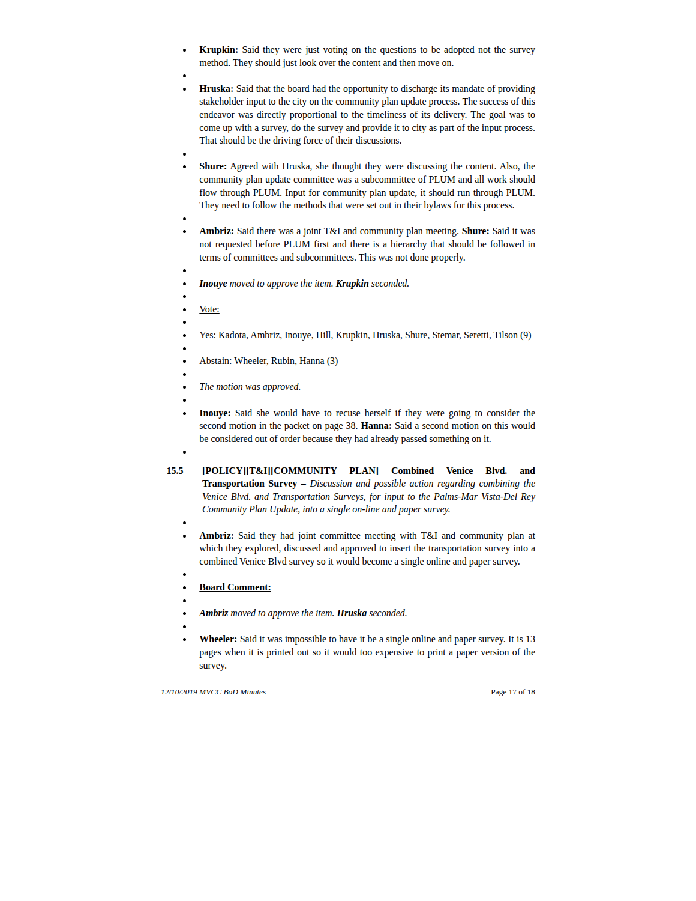Krupkin: Said they were just voting on the questions to be adopted not the survey method. They should just look over the content and then move on.
Hruska: Said that the board had the opportunity to discharge its mandate of providing stakeholder input to the city on the community plan update process. The success of this endeavor was directly proportional to the timeliness of its delivery. The goal was to come up with a survey, do the survey and provide it to city as part of the input process. That should be the driving force of their discussions.
Shure: Agreed with Hruska, she thought they were discussing the content. Also, the community plan update committee was a subcommittee of PLUM and all work should flow through PLUM. Input for community plan update, it should run through PLUM. They need to follow the methods that were set out in their bylaws for this process.
Ambriz: Said there was a joint T&I and community plan meeting. Shure: Said it was not requested before PLUM first and there is a hierarchy that should be followed in terms of committees and subcommittees. This was not done properly.
Inouye moved to approve the item. Krupkin seconded.
Vote:
Yes: Kadota, Ambriz, Inouye, Hill, Krupkin, Hruska, Shure, Stemar, Seretti, Tilson (9)
Abstain: Wheeler, Rubin, Hanna (3)
The motion was approved.
Inouye: Said she would have to recuse herself if they were going to consider the second motion in the packet on page 38. Hanna: Said a second motion on this would be considered out of order because they had already passed something on it.
15.5
[POLICY][T&I][COMMUNITY PLAN] Combined Venice Blvd. and Transportation Survey – Discussion and possible action regarding combining the Venice Blvd. and Transportation Surveys, for input to the Palms-Mar Vista-Del Rey Community Plan Update, into a single on-line and paper survey.
Ambriz: Said they had joint committee meeting with T&I and community plan at which they explored, discussed and approved to insert the transportation survey into a combined Venice Blvd survey so it would become a single online and paper survey.
Board Comment:
Ambriz moved to approve the item. Hruska seconded.
Wheeler: Said it was impossible to have it be a single online and paper survey. It is 13 pages when it is printed out so it would too expensive to print a paper version of the survey.
12/10/2019 MVCC BoD Minutes
Page 17 of 18